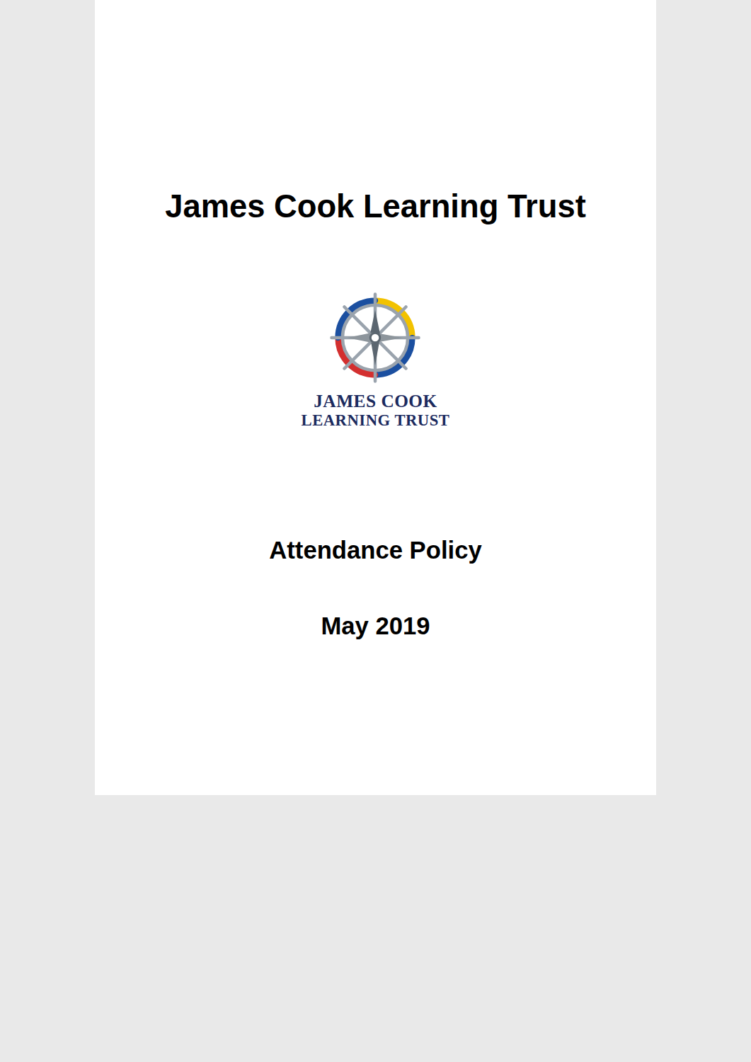James Cook Learning Trust
JAMES COOK
LEARNING TRUST
Attendance Policy
May 2019